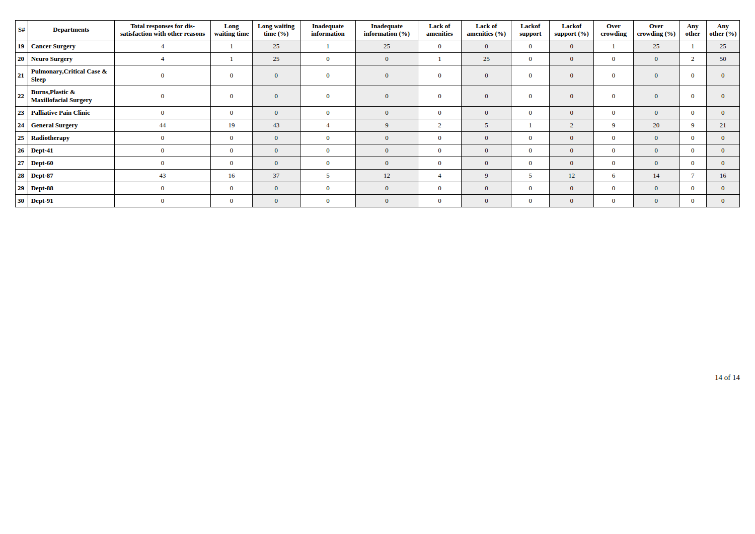| S# | Departments | Total responses for dis-satisfaction with other reasons | Long waiting time | Long waiting time (%) | Inadequate information | Inadequate information (%) | Lack of amenities | Lack of amenities (%) | Lackof support | Lackof support (%) | Over crowding | Over crowding (%) | Any other | Any other (%) |
| --- | --- | --- | --- | --- | --- | --- | --- | --- | --- | --- | --- | --- | --- | --- |
| 19 | Cancer Surgery | 4 | 1 | 25 | 1 | 25 | 0 | 0 | 0 | 0 | 1 | 25 | 1 | 25 |
| 20 | Neuro Surgery | 4 | 1 | 25 | 0 | 0 | 1 | 25 | 0 | 0 | 0 | 0 | 2 | 50 |
| 21 | Pulmonary,Critical Case & Sleep | 0 | 0 | 0 | 0 | 0 | 0 | 0 | 0 | 0 | 0 | 0 | 0 | 0 |
| 22 | Burns,Plastic & Maxillofacial Surgery | 0 | 0 | 0 | 0 | 0 | 0 | 0 | 0 | 0 | 0 | 0 | 0 | 0 |
| 23 | Palliative Pain Clinic | 0 | 0 | 0 | 0 | 0 | 0 | 0 | 0 | 0 | 0 | 0 | 0 | 0 |
| 24 | General Surgery | 44 | 19 | 43 | 4 | 9 | 2 | 5 | 1 | 2 | 9 | 20 | 9 | 21 |
| 25 | Radiotherapy | 0 | 0 | 0 | 0 | 0 | 0 | 0 | 0 | 0 | 0 | 0 | 0 | 0 |
| 26 | Dept-41 | 0 | 0 | 0 | 0 | 0 | 0 | 0 | 0 | 0 | 0 | 0 | 0 | 0 |
| 27 | Dept-60 | 0 | 0 | 0 | 0 | 0 | 0 | 0 | 0 | 0 | 0 | 0 | 0 | 0 |
| 28 | Dept-87 | 43 | 16 | 37 | 5 | 12 | 4 | 9 | 5 | 12 | 6 | 14 | 7 | 16 |
| 29 | Dept-88 | 0 | 0 | 0 | 0 | 0 | 0 | 0 | 0 | 0 | 0 | 0 | 0 | 0 |
| 30 | Dept-91 | 0 | 0 | 0 | 0 | 0 | 0 | 0 | 0 | 0 | 0 | 0 | 0 | 0 |
14 of 14